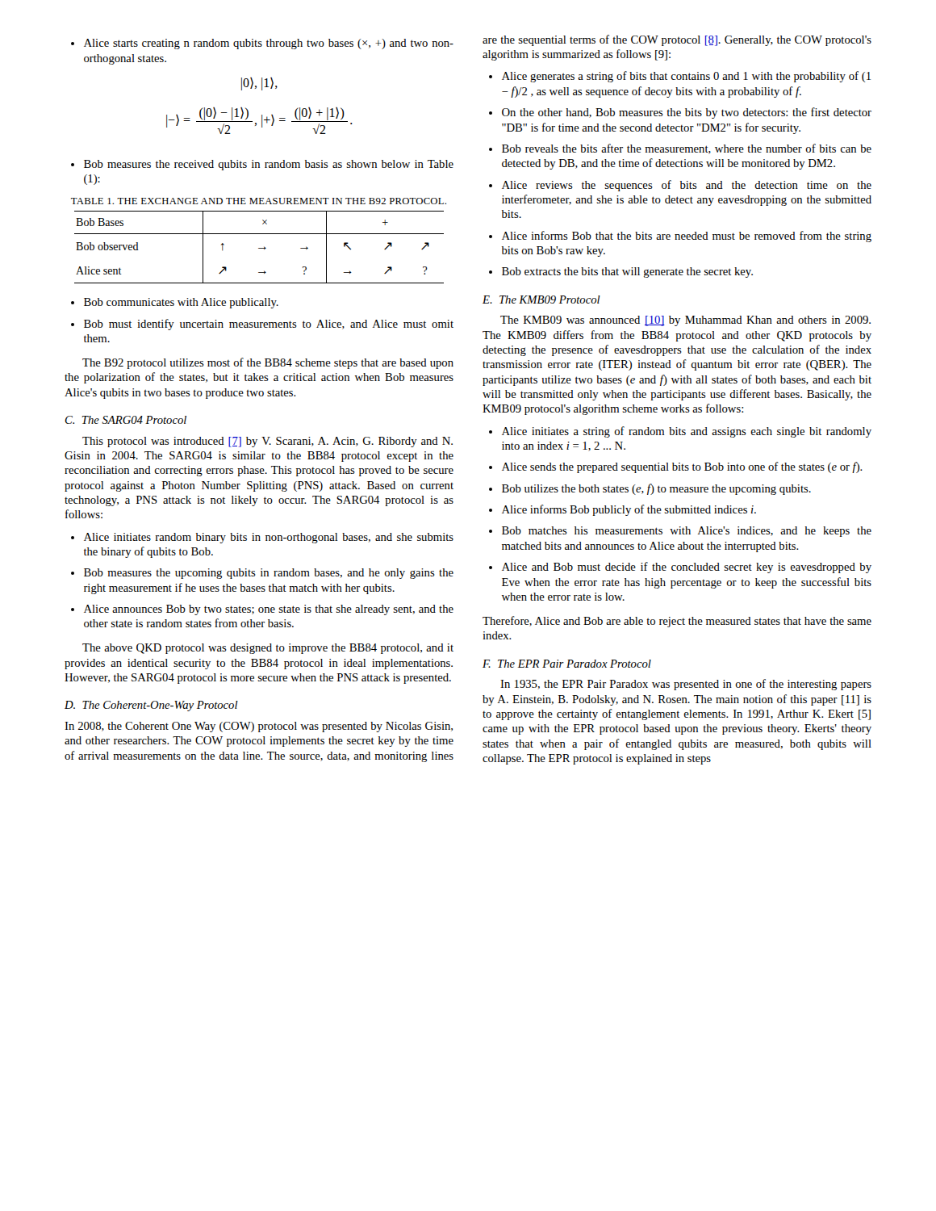Alice starts creating n random qubits through two bases (×, +) and two non-orthogonal states.
|0⟩, |1⟩,
|−⟩ = (|0⟩ − |1⟩)√2, |+⟩ = (|0⟩ + |1⟩)√2.
Bob measures the received qubits in random basis as shown below in Table (1):
TABLE 1. THE EXCHANGE AND THE MEASUREMENT IN THE B92 PROTOCOL.
| Bob Bases | × | + |
| --- | --- | --- |
| Bob observed | ↑ | → | → | ↖ | ↗ | ↗ |
| Alice sent | ↗ | → | ? | → | ↗ | ? |
Bob communicates with Alice publically.
Bob must identify uncertain measurements to Alice, and Alice must omit them.
The B92 protocol utilizes most of the BB84 scheme steps that are based upon the polarization of the states, but it takes a critical action when Bob measures Alice's qubits in two bases to produce two states.
C. The SARG04 Protocol
This protocol was introduced [7] by V. Scarani, A. Acin, G. Ribordy and N. Gisin in 2004. The SARG04 is similar to the BB84 protocol except in the reconciliation and correcting errors phase. This protocol has proved to be secure protocol against a Photon Number Splitting (PNS) attack. Based on current technology, a PNS attack is not likely to occur. The SARG04 protocol is as follows:
Alice initiates random binary bits in non-orthogonal bases, and she submits the binary of qubits to Bob.
Bob measures the upcoming qubits in random bases, and he only gains the right measurement if he uses the bases that match with her qubits.
Alice announces Bob by two states; one state is that she already sent, and the other state is random states from other basis.
The above QKD protocol was designed to improve the BB84 protocol, and it provides an identical security to the BB84 protocol in ideal implementations. However, the SARG04 protocol is more secure when the PNS attack is presented.
D. The Coherent-One-Way Protocol
In 2008, the Coherent One Way (COW) protocol was presented by Nicolas Gisin, and other researchers. The COW protocol implements the secret key by the time of arrival measurements on the data line. The source, data, and monitoring lines are the sequential terms of the COW protocol [8]. Generally, the COW protocol's algorithm is summarized as follows [9]:
Alice generates a string of bits that contains 0 and 1 with the probability of (1 − f)/2 , as well as sequence of decoy bits with a probability of f.
On the other hand, Bob measures the bits by two detectors: the first detector "DB" is for time and the second detector "DM2" is for security.
Bob reveals the bits after the measurement, where the number of bits can be detected by DB, and the time of detections will be monitored by DM2.
Alice reviews the sequences of bits and the detection time on the interferometer, and she is able to detect any eavesdropping on the submitted bits.
Alice informs Bob that the bits are needed must be removed from the string bits on Bob's raw key.
Bob extracts the bits that will generate the secret key.
E. The KMB09 Protocol
The KMB09 was announced [10] by Muhammad Khan and others in 2009. The KMB09 differs from the BB84 protocol and other QKD protocols by detecting the presence of eavesdroppers that use the calculation of the index transmission error rate (ITER) instead of quantum bit error rate (QBER). The participants utilize two bases (e and f) with all states of both bases, and each bit will be transmitted only when the participants use different bases. Basically, the KMB09 protocol's algorithm scheme works as follows:
Alice initiates a string of random bits and assigns each single bit randomly into an index i = 1, 2 ... N.
Alice sends the prepared sequential bits to Bob into one of the states (e or f).
Bob utilizes the both states (e, f) to measure the upcoming qubits.
Alice informs Bob publicly of the submitted indices i.
Bob matches his measurements with Alice's indices, and he keeps the matched bits and announces to Alice about the interrupted bits.
Alice and Bob must decide if the concluded secret key is eavesdropped by Eve when the error rate has high percentage or to keep the successful bits when the error rate is low.
Therefore, Alice and Bob are able to reject the measured states that have the same index.
F. The EPR Pair Paradox Protocol
In 1935, the EPR Pair Paradox was presented in one of the interesting papers by A. Einstein, B. Podolsky, and N. Rosen. The main notion of this paper [11] is to approve the certainty of entanglement elements. In 1991, Arthur K. Ekert [5] came up with the EPR protocol based upon the previous theory. Ekerts' theory states that when a pair of entangled qubits are measured, both qubits will collapse. The EPR protocol is explained in steps